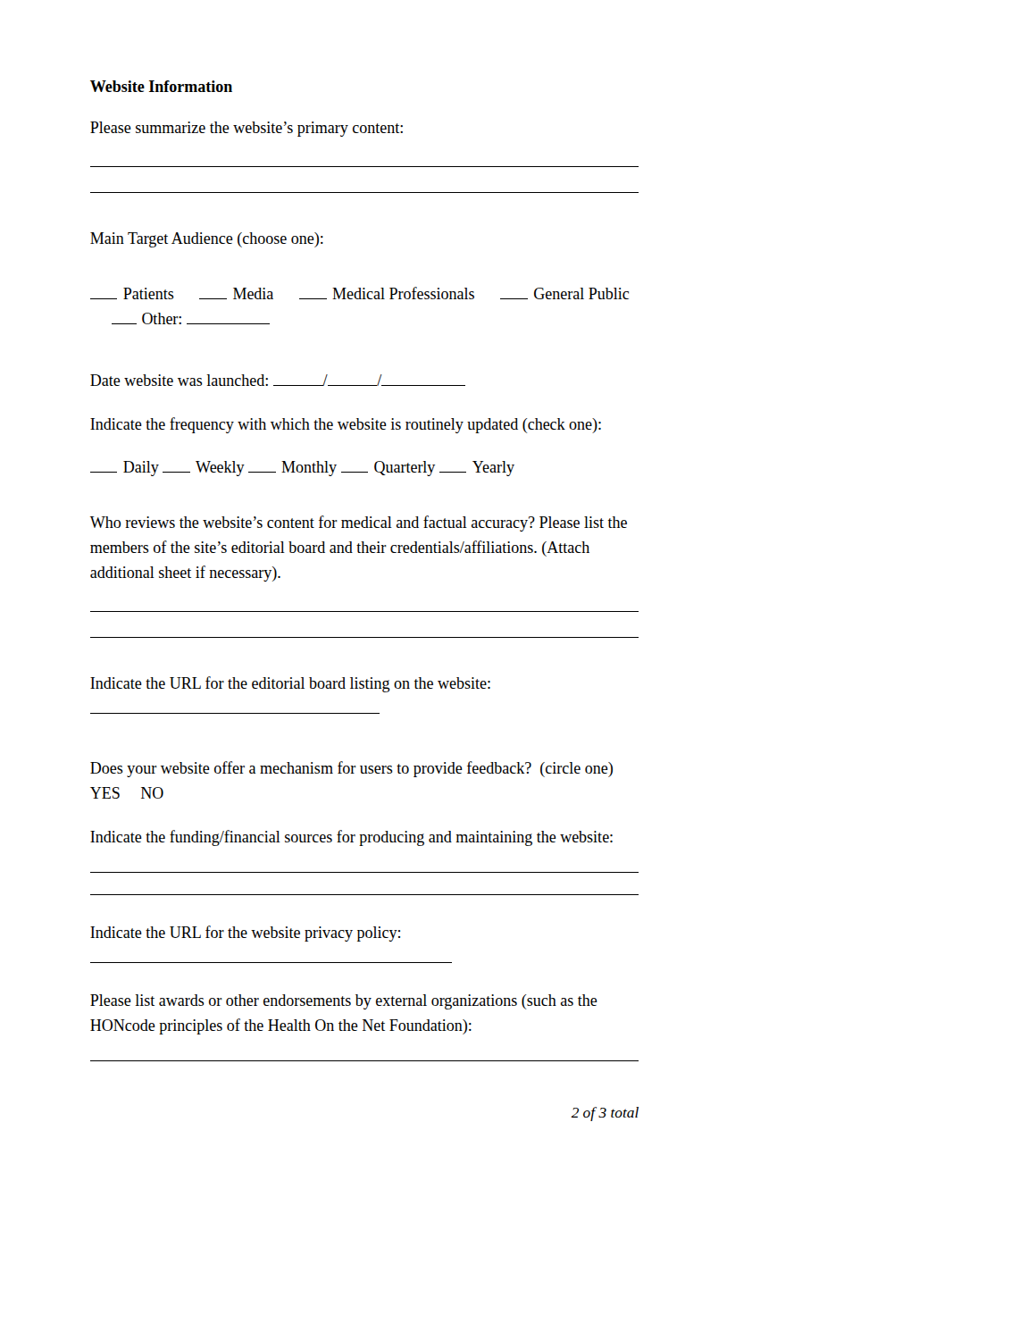Website Information
Please summarize the website’s primary content:
Main Target Audience (choose one):
Patients Media Medical Professionals General Public Other:
Date website was launched: / /
Indicate the frequency with which the website is routinely updated (check one):
Daily Weekly Monthly Quarterly Yearly
Who reviews the website’s content for medical and factual accuracy? Please list the members of the site’s editorial board and their credentials/affiliations. (Attach additional sheet if necessary).
Indicate the URL for the editorial board listing on the website:
Does your website offer a mechanism for users to provide feedback? (circle one) YES NO
Indicate the funding/financial sources for producing and maintaining the website:
Indicate the URL for the website privacy policy:
Please list awards or other endorsements by external organizations (such as the HONcode principles of the Health On the Net Foundation):
2 of 3 total